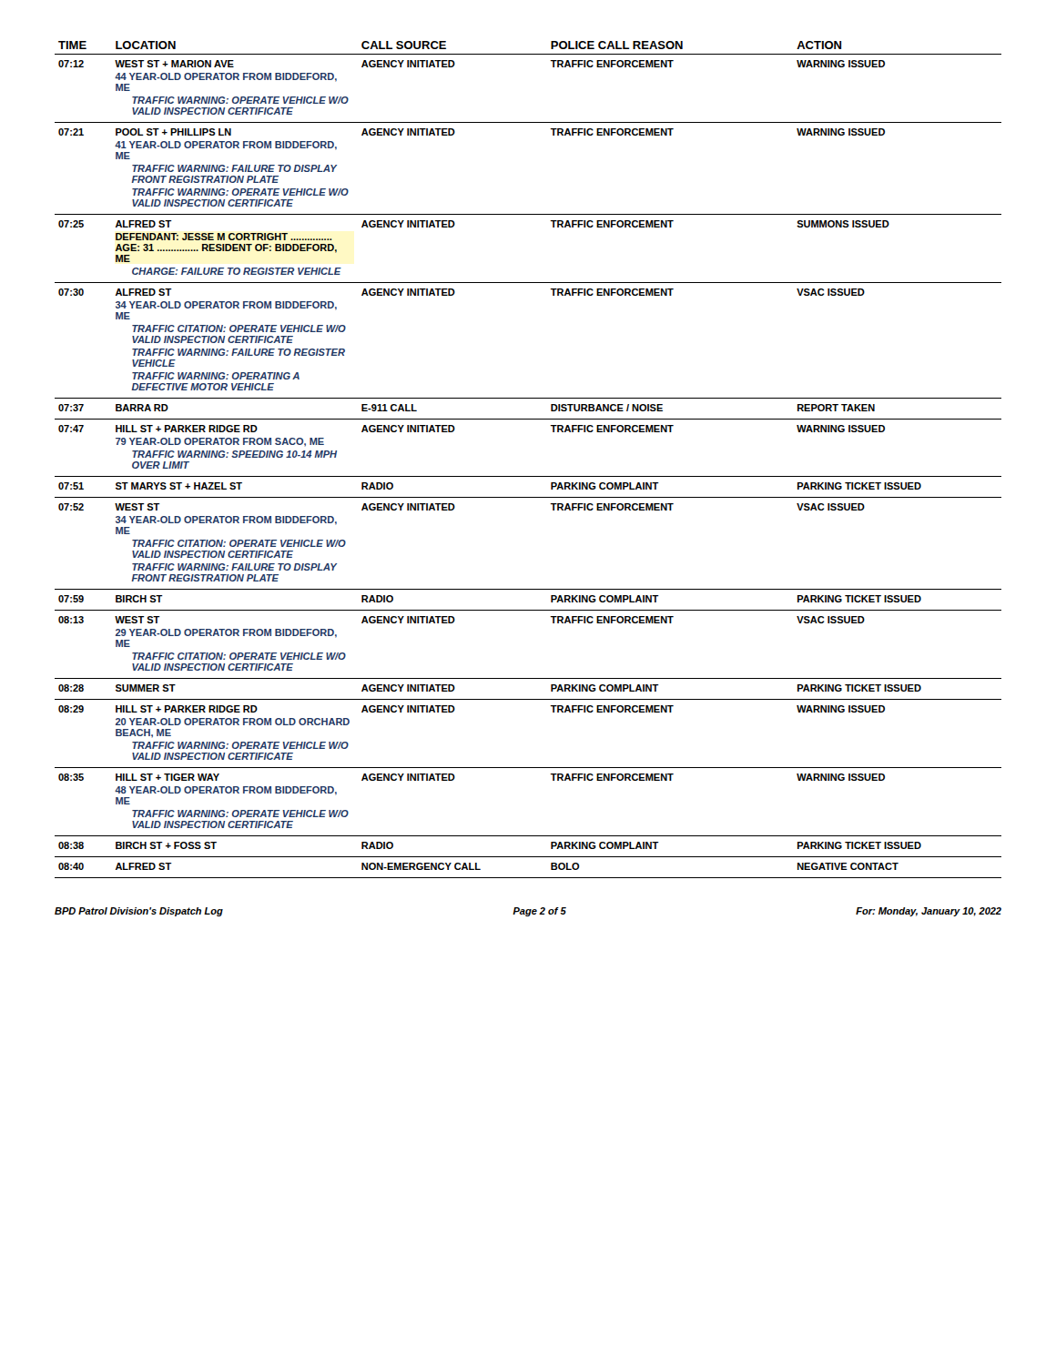| TIME | LOCATION | CALL SOURCE | POLICE CALL REASON | ACTION |
| --- | --- | --- | --- | --- |
| 07:12 | WEST ST + MARION AVE 44 YEAR-OLD OPERATOR FROM BIDDEFORD, ME TRAFFIC WARNING: OPERATE VEHICLE W/O VALID INSPECTION CERTIFICATE | AGENCY INITIATED | TRAFFIC ENFORCEMENT | WARNING ISSUED |
| 07:21 | POOL ST + PHILLIPS LN 41 YEAR-OLD OPERATOR FROM BIDDEFORD, ME TRAFFIC WARNING: FAILURE TO DISPLAY FRONT REGISTRATION PLATE TRAFFIC WARNING: OPERATE VEHICLE W/O VALID INSPECTION CERTIFICATE | AGENCY INITIATED | TRAFFIC ENFORCEMENT | WARNING ISSUED |
| 07:25 | ALFRED ST DEFENDANT: JESSE M CORTRIGHT ............... AGE: 31 ............... RESIDENT OF: BIDDEFORD, ME CHARGE: FAILURE TO REGISTER VEHICLE | AGENCY INITIATED | TRAFFIC ENFORCEMENT | SUMMONS ISSUED |
| 07:30 | ALFRED ST 34 YEAR-OLD OPERATOR FROM BIDDEFORD, ME TRAFFIC CITATION: OPERATE VEHICLE W/O VALID INSPECTION CERTIFICATE TRAFFIC WARNING: FAILURE TO REGISTER VEHICLE TRAFFIC WARNING: OPERATING A DEFECTIVE MOTOR VEHICLE | AGENCY INITIATED | TRAFFIC ENFORCEMENT | VSAC ISSUED |
| 07:37 | BARRA RD | E-911 CALL | DISTURBANCE / NOISE | REPORT TAKEN |
| 07:47 | HILL ST + PARKER RIDGE RD 79 YEAR-OLD OPERATOR FROM SACO, ME TRAFFIC WARNING: SPEEDING 10-14 MPH OVER LIMIT | AGENCY INITIATED | TRAFFIC ENFORCEMENT | WARNING ISSUED |
| 07:51 | ST MARYS ST + HAZEL ST | RADIO | PARKING COMPLAINT | PARKING TICKET ISSUED |
| 07:52 | WEST ST 34 YEAR-OLD OPERATOR FROM BIDDEFORD, ME TRAFFIC CITATION: OPERATE VEHICLE W/O VALID INSPECTION CERTIFICATE TRAFFIC WARNING: FAILURE TO DISPLAY FRONT REGISTRATION PLATE | AGENCY INITIATED | TRAFFIC ENFORCEMENT | VSAC ISSUED |
| 07:59 | BIRCH ST | RADIO | PARKING COMPLAINT | PARKING TICKET ISSUED |
| 08:13 | WEST ST 29 YEAR-OLD OPERATOR FROM BIDDEFORD, ME TRAFFIC CITATION: OPERATE VEHICLE W/O VALID INSPECTION CERTIFICATE | AGENCY INITIATED | TRAFFIC ENFORCEMENT | VSAC ISSUED |
| 08:28 | SUMMER ST | AGENCY INITIATED | PARKING COMPLAINT | PARKING TICKET ISSUED |
| 08:29 | HILL ST + PARKER RIDGE RD 20 YEAR-OLD OPERATOR FROM OLD ORCHARD BEACH, ME TRAFFIC WARNING: OPERATE VEHICLE W/O VALID INSPECTION CERTIFICATE | AGENCY INITIATED | TRAFFIC ENFORCEMENT | WARNING ISSUED |
| 08:35 | HILL ST + TIGER WAY 48 YEAR-OLD OPERATOR FROM BIDDEFORD, ME TRAFFIC WARNING: OPERATE VEHICLE W/O VALID INSPECTION CERTIFICATE | AGENCY INITIATED | TRAFFIC ENFORCEMENT | WARNING ISSUED |
| 08:38 | BIRCH ST + FOSS ST | RADIO | PARKING COMPLAINT | PARKING TICKET ISSUED |
| 08:40 | ALFRED ST | NON-EMERGENCY CALL | BOLO | NEGATIVE CONTACT |
BPD Patrol Division's Dispatch Log Page 2 of 5 For: Monday, January 10, 2022